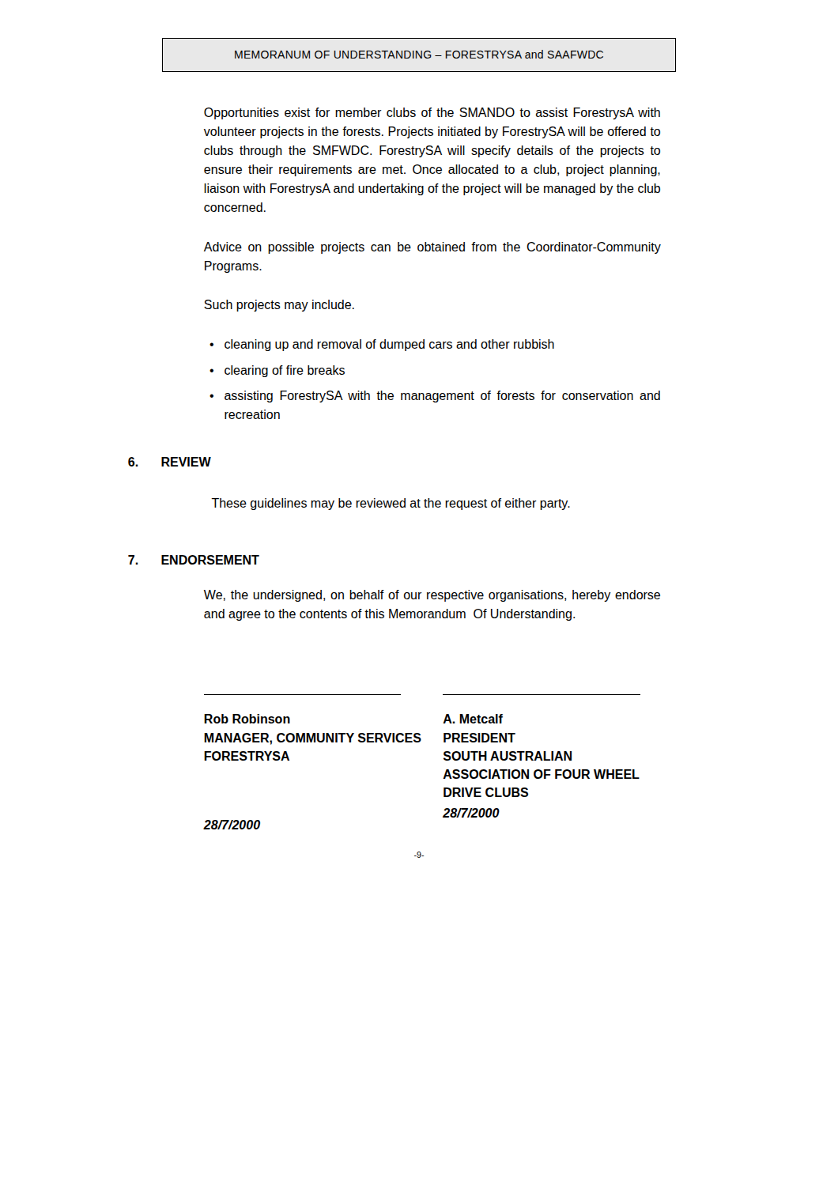MEMORANUM OF UNDERSTANDING – FORESTRYSA and SAAFWDC
Opportunities exist for member clubs of the SMANDO to assist ForestrysA with volunteer projects in the forests. Projects initiated by ForestrySA will be offered to clubs through the SMFWDC. ForestrySA will specify details of the projects to ensure their requirements are met. Once allocated to a club, project planning, liaison with ForestrysA and undertaking of the project will be managed by the club concerned.
Advice on possible projects can be obtained from the Coordinator-Community Programs.
Such projects may include.
cleaning up and removal of dumped cars and other rubbish
clearing of fire breaks
assisting ForestrySA with the management of forests for conservation and recreation
6.
REVIEW
These guidelines may be reviewed at the request of either party.
7.
ENDORSEMENT
We, the undersigned, on behalf of our respective organisations, hereby endorse and agree to the contents of this Memorandum Of Understanding.
| Rob Robinson | A. Metcalf |
| MANAGER, COMMUNITY SERVICES | PRESIDENT |
| FORESTRYSA | SOUTH AUSTRALIAN ASSOCIATION OF FOUR WHEEL DRIVE CLUBS |
| 28/7/2000 | 28/7/2000 |
-9-